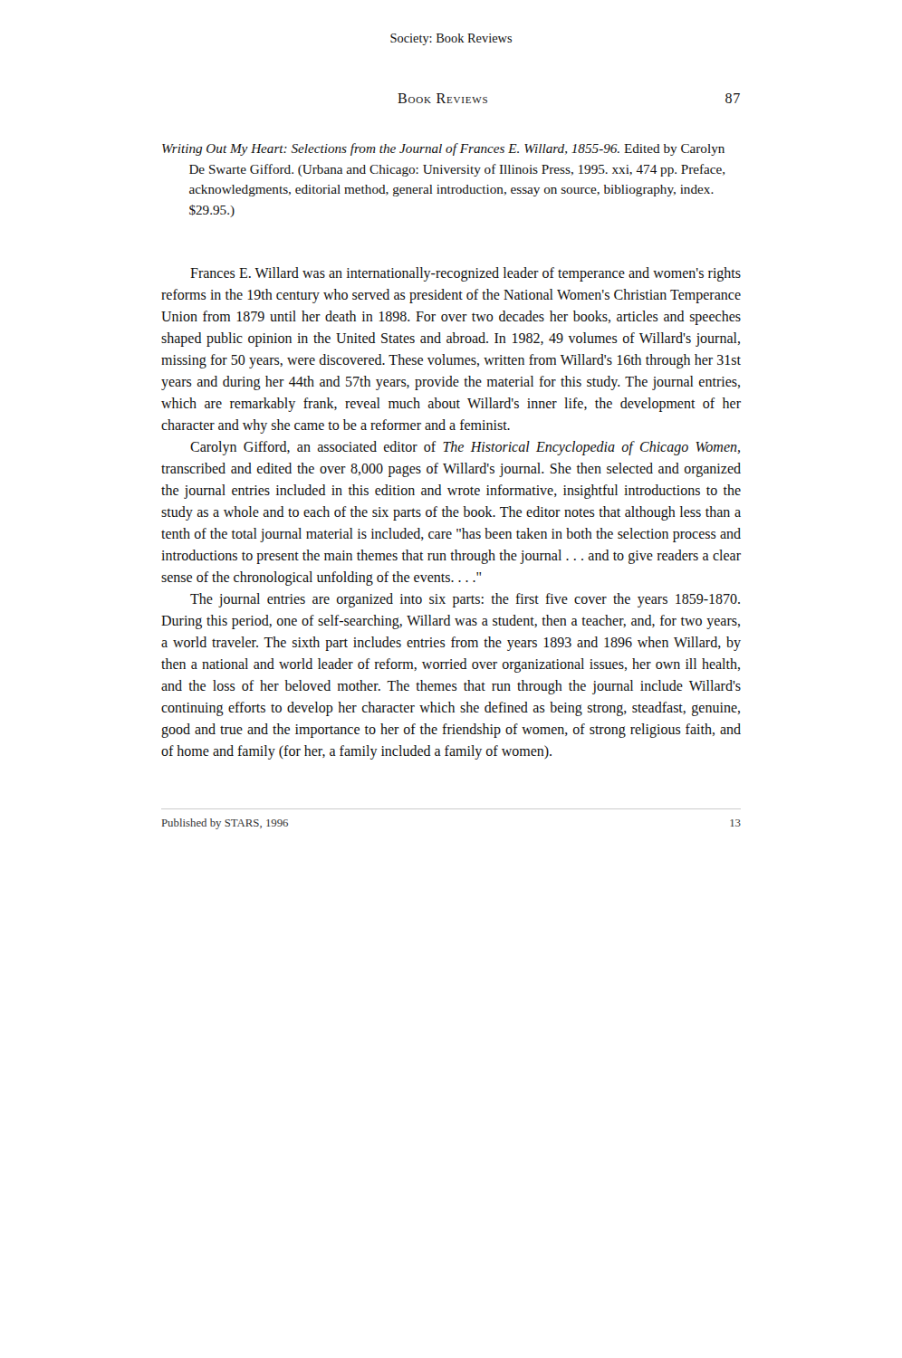Society: Book Reviews
Book Reviews 87
Writing Out My Heart: Selections from the Journal of Frances E. Willard, 1855-96. Edited by Carolyn De Swarte Gifford. (Urbana and Chicago: University of Illinois Press, 1995. xxi, 474 pp. Preface, acknowledgments, editorial method, general introduction, essay on source, bibliography, index. $29.95.)
Frances E. Willard was an internationally-recognized leader of temperance and women's rights reforms in the 19th century who served as president of the National Women's Christian Temperance Union from 1879 until her death in 1898. For over two decades her books, articles and speeches shaped public opinion in the United States and abroad. In 1982, 49 volumes of Willard's journal, missing for 50 years, were discovered. These volumes, written from Willard's 16th through her 31st years and during her 44th and 57th years, provide the material for this study. The journal entries, which are remarkably frank, reveal much about Willard's inner life, the development of her character and why she came to be a reformer and a feminist.
Carolyn Gifford, an associated editor of The Historical Encyclopedia of Chicago Women, transcribed and edited the over 8,000 pages of Willard's journal. She then selected and organized the journal entries included in this edition and wrote informative, insightful introductions to the study as a whole and to each of the six parts of the book. The editor notes that although less than a tenth of the total journal material is included, care "has been taken in both the selection process and introductions to present the main themes that run through the journal . . . and to give readers a clear sense of the chronological unfolding of the events. . . ."
The journal entries are organized into six parts: the first five cover the years 1859-1870. During this period, one of self-searching, Willard was a student, then a teacher, and, for two years, a world traveler. The sixth part includes entries from the years 1893 and 1896 when Willard, by then a national and world leader of reform, worried over organizational issues, her own ill health, and the loss of her beloved mother. The themes that run through the journal include Willard's continuing efforts to develop her character which she defined as being strong, steadfast, genuine, good and true and the importance to her of the friendship of women, of strong religious faith, and of home and family (for her, a family included a family of women).
Published by STARS, 1996 13